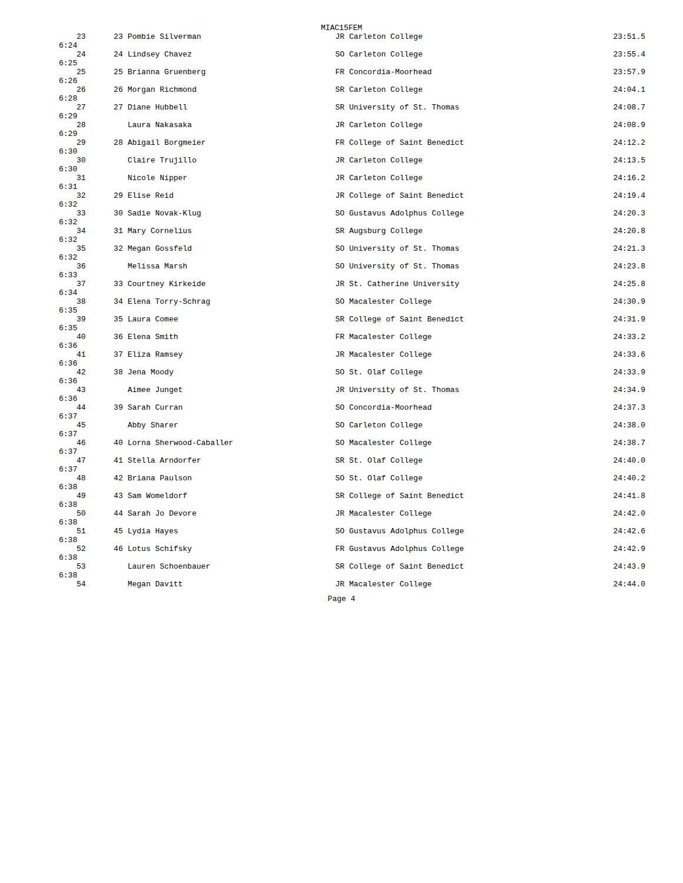MIAC15FEM
| 23 | 23 | Pombie Silverman | JR Carleton College | 23:51.5 |
| 6:24 |
| 24 | 24 | Lindsey Chavez | SO Carleton College | 23:55.4 |
| 6:25 |
| 25 | 25 | Brianna Gruenberg | FR Concordia-Moorhead | 23:57.9 |
| 6:26 |
| 26 | 26 | Morgan Richmond | SR Carleton College | 24:04.1 |
| 6:28 |
| 27 | 27 | Diane Hubbell | SR University of St. Thomas | 24:08.7 |
| 6:29 |
| 28 | | Laura Nakasaka | JR Carleton College | 24:08.9 |
| 6:29 |
| 29 | 28 | Abigail Borgmeier | FR College of Saint Benedict | 24:12.2 |
| 6:30 |
| 30 | | Claire Trujillo | JR Carleton College | 24:13.5 |
| 6:30 |
| 31 | | Nicole Nipper | JR Carleton College | 24:16.2 |
| 6:31 |
| 32 | 29 | Elise Reid | JR College of Saint Benedict | 24:19.4 |
| 6:32 |
| 33 | 30 | Sadie Novak-Klug | SO Gustavus Adolphus College | 24:20.3 |
| 6:32 |
| 34 | 31 | Mary Cornelius | SR Augsburg College | 24:20.8 |
| 6:32 |
| 35 | 32 | Megan Gossfeld | SO University of St. Thomas | 24:21.3 |
| 6:32 |
| 36 | | Melissa Marsh | SO University of St. Thomas | 24:23.8 |
| 6:33 |
| 37 | 33 | Courtney Kirkeide | JR St. Catherine University | 24:25.8 |
| 6:34 |
| 38 | 34 | Elena Torry-Schrag | SO Macalester College | 24:30.9 |
| 6:35 |
| 39 | 35 | Laura Comee | SR College of Saint Benedict | 24:31.9 |
| 6:35 |
| 40 | 36 | Elena Smith | FR Macalester College | 24:33.2 |
| 6:36 |
| 41 | 37 | Eliza Ramsey | JR Macalester College | 24:33.6 |
| 6:36 |
| 42 | 38 | Jena Moody | SO St. Olaf College | 24:33.9 |
| 6:36 |
| 43 | | Aimee Junget | JR University of St. Thomas | 24:34.9 |
| 6:36 |
| 44 | 39 | Sarah Curran | SO Concordia-Moorhead | 24:37.3 |
| 6:37 |
| 45 | | Abby Sharer | SO Carleton College | 24:38.0 |
| 6:37 |
| 46 | 40 | Lorna Sherwood-Caballer | SO Macalester College | 24:38.7 |
| 6:37 |
| 47 | 41 | Stella Arndorfer | SR St. Olaf College | 24:40.0 |
| 6:37 |
| 48 | 42 | Briana Paulson | SO St. Olaf College | 24:40.2 |
| 6:38 |
| 49 | 43 | Sam Womeldorf | SR College of Saint Benedict | 24:41.8 |
| 6:38 |
| 50 | 44 | Sarah Jo Devore | JR Macalester College | 24:42.0 |
| 6:38 |
| 51 | 45 | Lydia Hayes | SO Gustavus Adolphus College | 24:42.6 |
| 6:38 |
| 52 | 46 | Lotus Schifsky | FR Gustavus Adolphus College | 24:42.9 |
| 6:38 |
| 53 | | Lauren Schoenbauer | SR College of Saint Benedict | 24:43.9 |
| 6:38 |
| 54 | | Megan Davitt | JR Macalester College | 24:44.0 |
Page 4